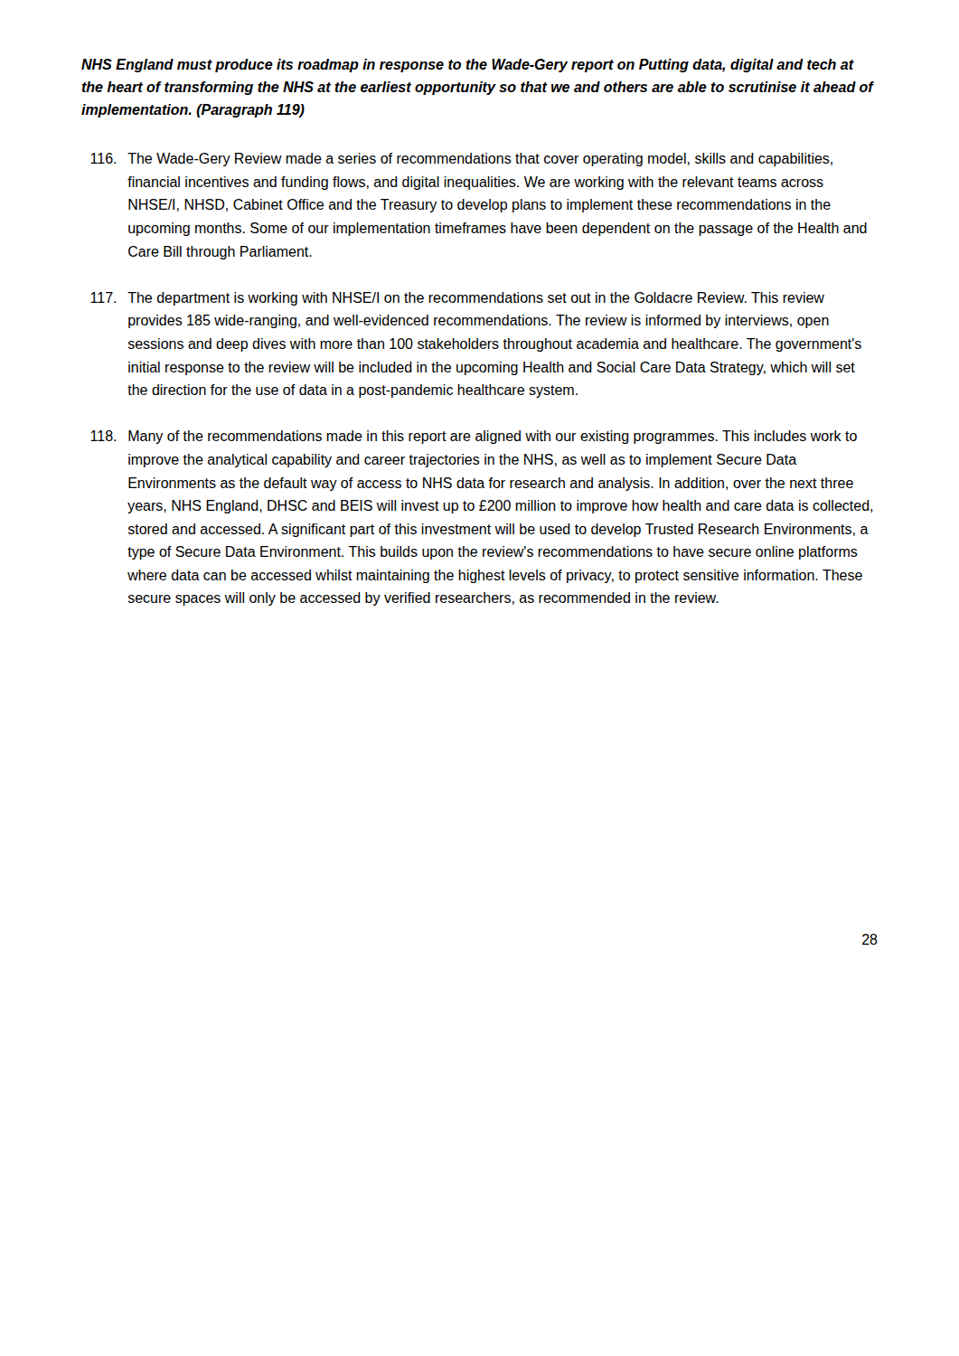NHS England must produce its roadmap in response to the Wade-Gery report on Putting data, digital and tech at the heart of transforming the NHS at the earliest opportunity so that we and others are able to scrutinise it ahead of implementation. (Paragraph 119)
116. The Wade-Gery Review made a series of recommendations that cover operating model, skills and capabilities, financial incentives and funding flows, and digital inequalities. We are working with the relevant teams across NHSE/I, NHSD, Cabinet Office and the Treasury to develop plans to implement these recommendations in the upcoming months. Some of our implementation timeframes have been dependent on the passage of the Health and Care Bill through Parliament.
117. The department is working with NHSE/I on the recommendations set out in the Goldacre Review. This review provides 185 wide-ranging, and well-evidenced recommendations. The review is informed by interviews, open sessions and deep dives with more than 100 stakeholders throughout academia and healthcare. The government's initial response to the review will be included in the upcoming Health and Social Care Data Strategy, which will set the direction for the use of data in a post-pandemic healthcare system.
118. Many of the recommendations made in this report are aligned with our existing programmes. This includes work to improve the analytical capability and career trajectories in the NHS, as well as to implement Secure Data Environments as the default way of access to NHS data for research and analysis. In addition, over the next three years, NHS England, DHSC and BEIS will invest up to £200 million to improve how health and care data is collected, stored and accessed. A significant part of this investment will be used to develop Trusted Research Environments, a type of Secure Data Environment. This builds upon the review's recommendations to have secure online platforms where data can be accessed whilst maintaining the highest levels of privacy, to protect sensitive information. These secure spaces will only be accessed by verified researchers, as recommended in the review.
28